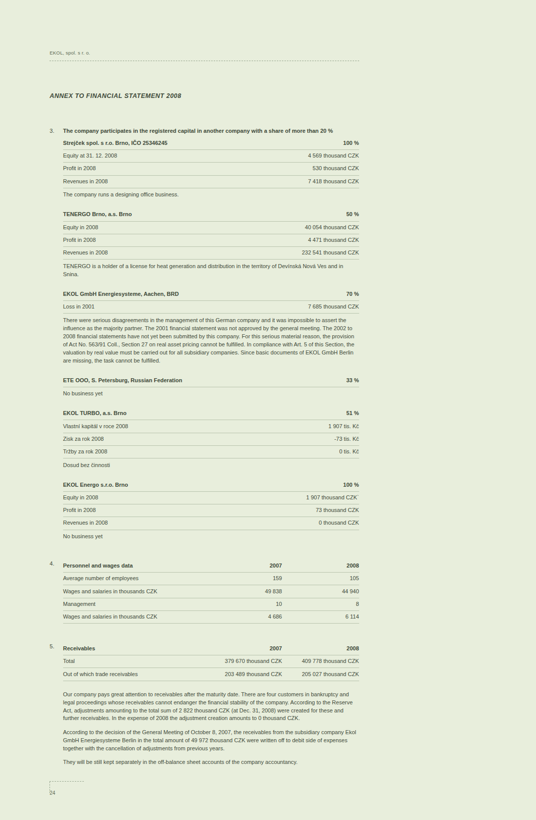EKOL, spol. s r. o.
ANNEX TO FINANCIAL STATEMENT 2008
3.
The company participates in the registered capital in another company with a share of more than 20 %
| Strejček spol. s r.o. Brno, IČO 25346245 | 100 % |
| Equity at 31. 12. 2008 | 4 569 thousand CZK |
| Profit in 2008 | 530 thousand CZK |
| Revenues in 2008 | 7 418 thousand CZK |
The company runs a designing office business.
| TENERGO Brno, a.s. Brno | 50 % |
| Equity in 2008 | 40 054 thousand CZK |
| Profit in 2008 | 4 471 thousand CZK |
| Revenues in 2008 | 232 541 thousand CZK |
TENERGO is a holder of a license for heat generation and distribution in the territory of Devínská Nová Ves and in Snina.
| EKOL GmbH Energiesysteme, Aachen, BRD | 70 % |
| Loss in 2001 | 7 685 thousand CZK |
There were serious disagreements in the management of this German company and it was impossible to assert the influence as the majority partner. The 2001 financial statement was not approved by the general meeting. The 2002 to 2008 financial statements have not yet been submitted by this company. For this serious material reason, the provision of Act No. 563/91 Coll., Section 27 on real asset pricing cannot be fulfilled. In compliance with Art. 5 of this Section, the valuation by real value must be carried out for all subsidiary companies. Since basic documents of EKOL GmbH Berlin are missing, the task cannot be fulfilled.
| ETE OOO, S. Petersburg, Russian Federation | 33 % |
No business yet
| EKOL TURBO, a.s. Brno | 51 % |
| Vlastní kapitál v roce 2008 | 1 907 tis. Kč |
| Zisk za rok 2008 | -73 tis. Kč |
| Tržby za rok 2008 | 0 tis. Kč |
Dosud bez činnosti
| EKOL Energo s.r.o. Brno | 100 % |
| Equity in 2008 | 1 907 thousand CZK` |
| Profit in 2008 | 73 thousand CZK |
| Revenues in 2008 | 0 thousand CZK |
No business yet
4.
| Personnel and wages data | 2007 | 2008 |
| Average number of employees | 159 | 105 |
| Wages and salaries in thousands CZK | 49 838 | 44 940 |
| Management | 10 | 8 |
| Wages and salaries in thousands CZK | 4 686 | 6 114 |
5.
| Receivables | 2007 | 2008 |
| Total | 379 670 thousand CZK | 409 778 thousand CZK |
| Out of which trade receivables | 203 489 thousand CZK | 205 027 thousand CZK |
Our company pays great attention to receivables after the maturity date. There are four customers in bankruptcy and legal proceedings whose receivables cannot endanger the financial stability of the company. According to the Reserve Act, adjustments amounting to the total sum of 2 822 thousand CZK (at Dec. 31, 2008) were created for these and further receivables. In the expense of 2008 the adjustment creation amounts to 0 thousand CZK.
According to the decision of the General Meeting of October 8, 2007, the receivables from the subsidiary company Ekol GmbH Energiesysteme Berlin in the total amount of 49 972 thousand CZK were written off to debit side of expenses together with the cancellation of adjustments from previous years.
They will be still kept separately in the off-balance sheet accounts of the company accountancy.
24